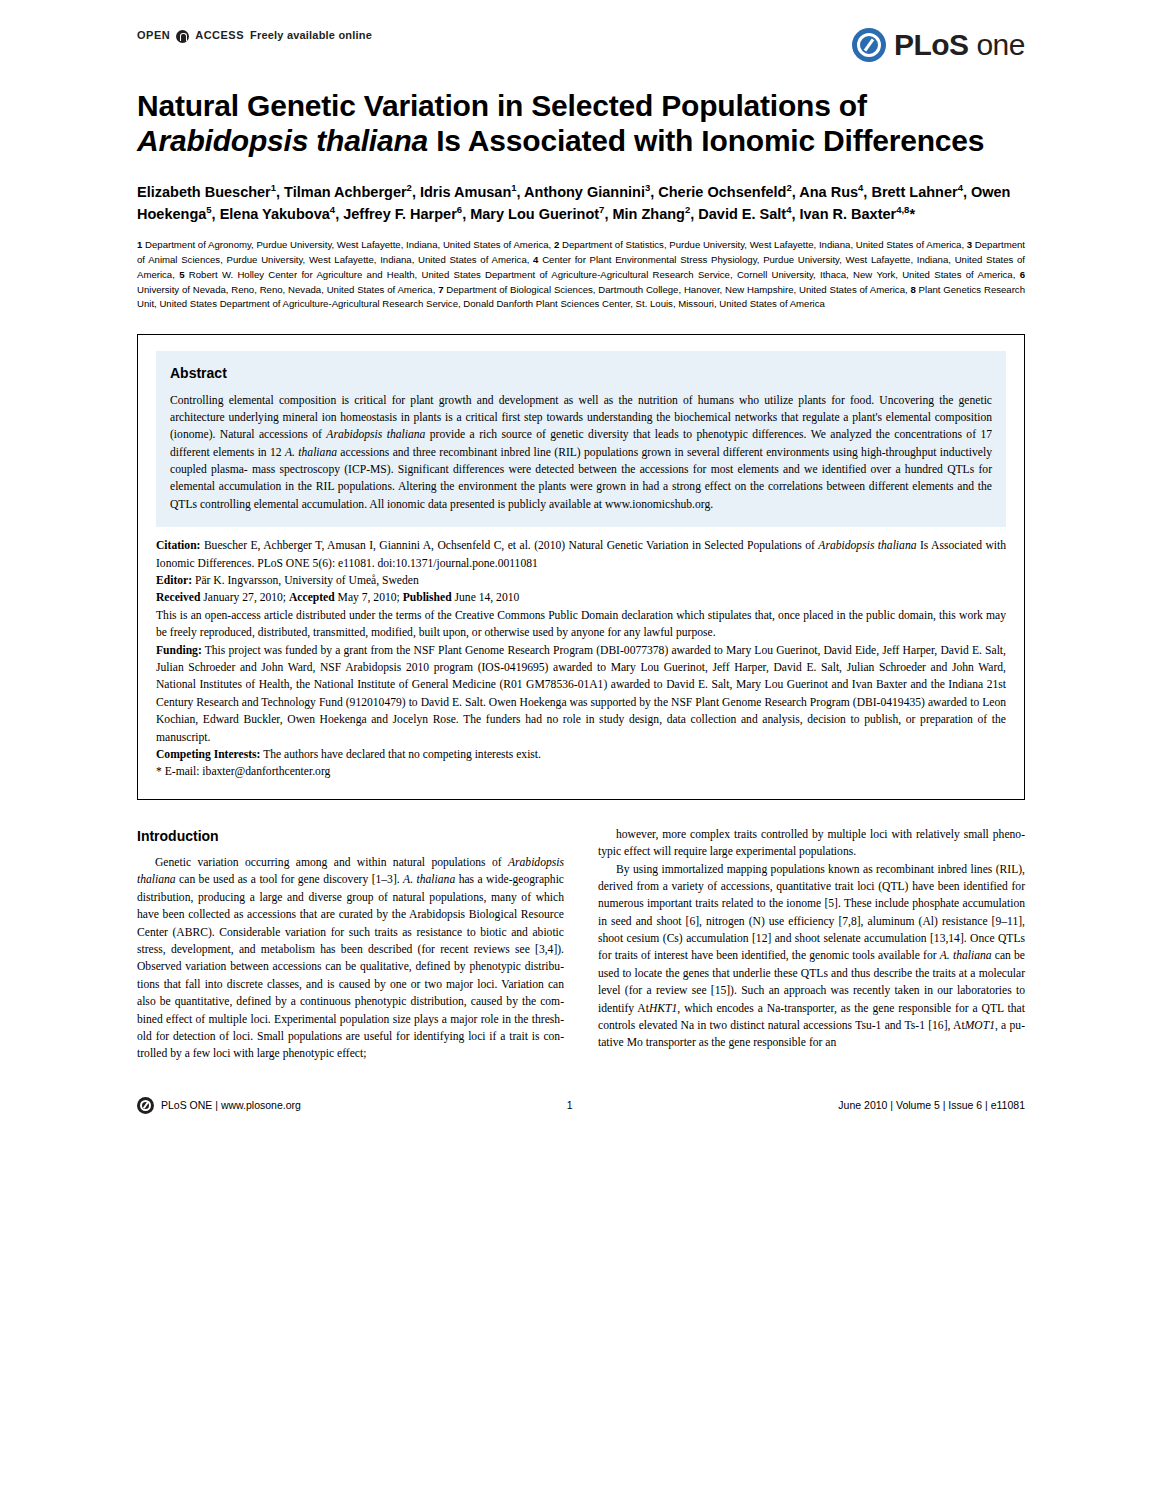OPEN ACCESS Freely available online
PLoS one
Natural Genetic Variation in Selected Populations of Arabidopsis thaliana Is Associated with Ionomic Differences
Elizabeth Buescher1, Tilman Achberger2, Idris Amusan1, Anthony Giannini3, Cherie Ochsenfeld2, Ana Rus4, Brett Lahner4, Owen Hoekenga5, Elena Yakubova4, Jeffrey F. Harper6, Mary Lou Guerinot7, Min Zhang2, David E. Salt4, Ivan R. Baxter4,8*
1 Department of Agronomy, Purdue University, West Lafayette, Indiana, United States of America, 2 Department of Statistics, Purdue University, West Lafayette, Indiana, United States of America, 3 Department of Animal Sciences, Purdue University, West Lafayette, Indiana, United States of America, 4 Center for Plant Environmental Stress Physiology, Purdue University, West Lafayette, Indiana, United States of America, 5 Robert W. Holley Center for Agriculture and Health, United States Department of Agriculture-Agricultural Research Service, Cornell University, Ithaca, New York, United States of America, 6 University of Nevada, Reno, Reno, Nevada, United States of America, 7 Department of Biological Sciences, Dartmouth College, Hanover, New Hampshire, United States of America, 8 Plant Genetics Research Unit, United States Department of Agriculture-Agricultural Research Service, Donald Danforth Plant Sciences Center, St. Louis, Missouri, United States of America
Abstract
Controlling elemental composition is critical for plant growth and development as well as the nutrition of humans who utilize plants for food. Uncovering the genetic architecture underlying mineral ion homeostasis in plants is a critical first step towards understanding the biochemical networks that regulate a plant's elemental composition (ionome). Natural accessions of Arabidopsis thaliana provide a rich source of genetic diversity that leads to phenotypic differences. We analyzed the concentrations of 17 different elements in 12 A. thaliana accessions and three recombinant inbred line (RIL) populations grown in several different environments using high-throughput inductively coupled plasma- mass spectroscopy (ICP-MS). Significant differences were detected between the accessions for most elements and we identified over a hundred QTLs for elemental accumulation in the RIL populations. Altering the environment the plants were grown in had a strong effect on the correlations between different elements and the QTLs controlling elemental accumulation. All ionomic data presented is publicly available at www.ionomicshub.org.
Citation: Buescher E, Achberger T, Amusan I, Giannini A, Ochsenfeld C, et al. (2010) Natural Genetic Variation in Selected Populations of Arabidopsis thaliana Is Associated with Ionomic Differences. PLoS ONE 5(6): e11081. doi:10.1371/journal.pone.0011081
Editor: Pär K. Ingvarsson, University of Umeå, Sweden
Received January 27, 2010; Accepted May 7, 2010; Published June 14, 2010
This is an open-access article distributed under the terms of the Creative Commons Public Domain declaration which stipulates that, once placed in the public domain, this work may be freely reproduced, distributed, transmitted, modified, built upon, or otherwise used by anyone for any lawful purpose.
Funding: This project was funded by a grant from the NSF Plant Genome Research Program (DBI-0077378) awarded to Mary Lou Guerinot, David Eide, Jeff Harper, David E. Salt, Julian Schroeder and John Ward, NSF Arabidopsis 2010 program (IOS-0419695) awarded to Mary Lou Guerinot, Jeff Harper, David E. Salt, Julian Schroeder and John Ward, National Institutes of Health, the National Institute of General Medicine (R01 GM78536-01A1) awarded to David E. Salt, Mary Lou Guerinot and Ivan Baxter and the Indiana 21st Century Research and Technology Fund (912010479) to David E. Salt. Owen Hoekenga was supported by the NSF Plant Genome Research Program (DBI-0419435) awarded to Leon Kochian, Edward Buckler, Owen Hoekenga and Jocelyn Rose. The funders had no role in study design, data collection and analysis, decision to publish, or preparation of the manuscript.
Competing Interests: The authors have declared that no competing interests exist.
* E-mail: ibaxter@danforthcenter.org
Introduction
Genetic variation occurring among and within natural populations of Arabidopsis thaliana can be used as a tool for gene discovery [1–3]. A. thaliana has a wide-geographic distribution, producing a large and diverse group of natural populations, many of which have been collected as accessions that are curated by the Arabidopsis Biological Resource Center (ABRC). Considerable variation for such traits as resistance to biotic and abiotic stress, development, and metabolism has been described (for recent reviews see [3,4]). Observed variation between accessions can be qualitative, defined by phenotypic distributions that fall into discrete classes, and is caused by one or two major loci. Variation can also be quantitative, defined by a continuous phenotypic distribution, caused by the combined effect of multiple loci. Experimental population size plays a major role in the threshold for detection of loci. Small populations are useful for identifying loci if a trait is controlled by a few loci with large phenotypic effect;
however, more complex traits controlled by multiple loci with relatively small phenotypic effect will require large experimental populations.
By using immortalized mapping populations known as recombinant inbred lines (RIL), derived from a variety of accessions, quantitative trait loci (QTL) have been identified for numerous important traits related to the ionome [5]. These include phosphate accumulation in seed and shoot [6], nitrogen (N) use efficiency [7,8], aluminum (Al) resistance [9–11], shoot cesium (Cs) accumulation [12] and shoot selenate accumulation [13,14]. Once QTLs for traits of interest have been identified, the genomic tools available for A. thaliana can be used to locate the genes that underlie these QTLs and thus describe the traits at a molecular level (for a review see [15]). Such an approach was recently taken in our laboratories to identify AtHKT1, which encodes a Na-transporter, as the gene responsible for a QTL that controls elevated Na in two distinct natural accessions Tsu-1 and Ts-1 [16], AtMOT1, a putative Mo transporter as the gene responsible for an
PLoS ONE | www.plosone.org
1
June 2010 | Volume 5 | Issue 6 | e11081